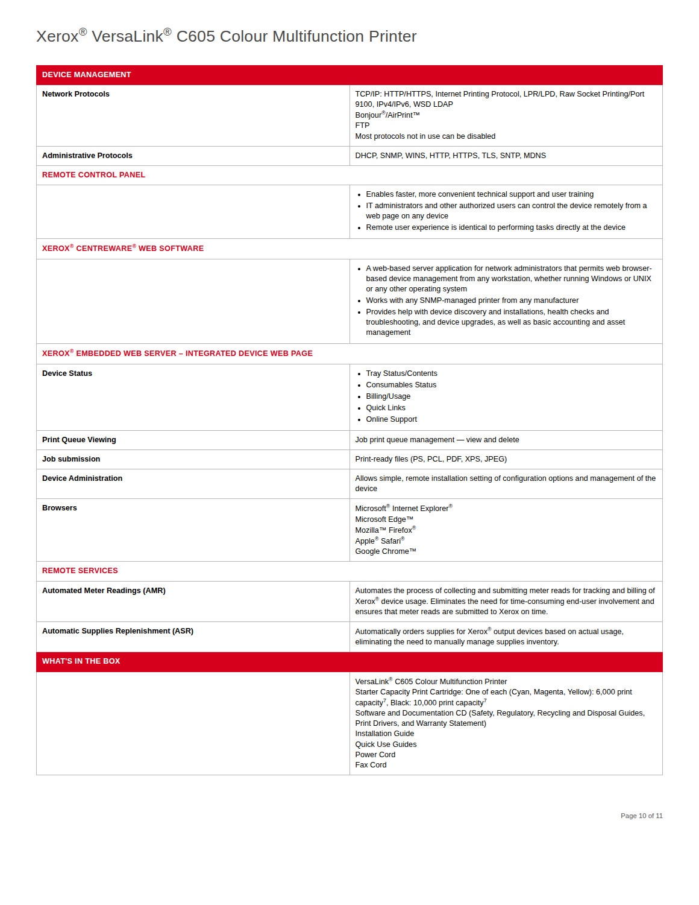Xerox® VersaLink® C605 Colour Multifunction Printer
| DEVICE MANAGEMENT |
| Network Protocols | TCP/IP: HTTP/HTTPS, Internet Printing Protocol, LPR/LPD, Raw Socket Printing/Port 9100, IPv4/IPv6, WSD LDAP Bonjour ® /AirPrint™ FTP Most protocols not in use can be disabled |
| Administrative Protocols | DHCP, SNMP, WINS, HTTP, HTTPS, TLS, SNTP, MDNS |
| REMOTE CONTROL PANEL |
| | Enables faster, more convenient technical support and user training IT administrators and other authorized users can control the device remotely from a web page on any device Remote user experience is identical to performing tasks directly at the device |
| XEROX ® CENTREWARE ® WEB SOFTWARE |
| | A web-based server application for network administrators that permits web browser-based device management from any workstation, whether running Windows or UNIX or any other operating system Works with any SNMP-managed printer from any manufacturer Provides help with device discovery and installations, health checks and troubleshooting, and device upgrades, as well as basic accounting and asset management |
| XEROX ® EMBEDDED WEB SERVER – INTEGRATED DEVICE WEB PAGE |
| Device Status | Tray Status/Contents Consumables Status Billing/Usage Quick Links Online Support |
| Print Queue Viewing | Job print queue management — view and delete |
| Job submission | Print-ready files (PS, PCL, PDF, XPS, JPEG) |
| Device Administration | Allows simple, remote installation setting of configuration options and management of the device |
| Browsers | Microsoft ® Internet Explorer ® Microsoft Edge™ Mozilla™ Firefox ® Apple ® Safari ® Google Chrome™ |
| REMOTE SERVICES |
| Automated Meter Readings (AMR) | Automates the process of collecting and submitting meter reads for tracking and billing of Xerox ® device usage. Eliminates the need for time-consuming end-user involvement and ensures that meter reads are submitted to Xerox on time. |
| Automatic Supplies Replenishment (ASR) | Automatically orders supplies for Xerox ® output devices based on actual usage, eliminating the need to manually manage supplies inventory. |
| WHAT'S IN THE BOX |
| | VersaLink ® C605 Colour Multifunction Printer Starter Capacity Print Cartridge: One of each (Cyan, Magenta, Yellow): 6,000 print capacity 7 , Black: 10,000 print capacity 7 Software and Documentation CD (Safety, Regulatory, Recycling and Disposal Guides, Print Drivers, and Warranty Statement) Installation Guide Quick Use Guides Power Cord Fax Cord |
Page 10 of 11